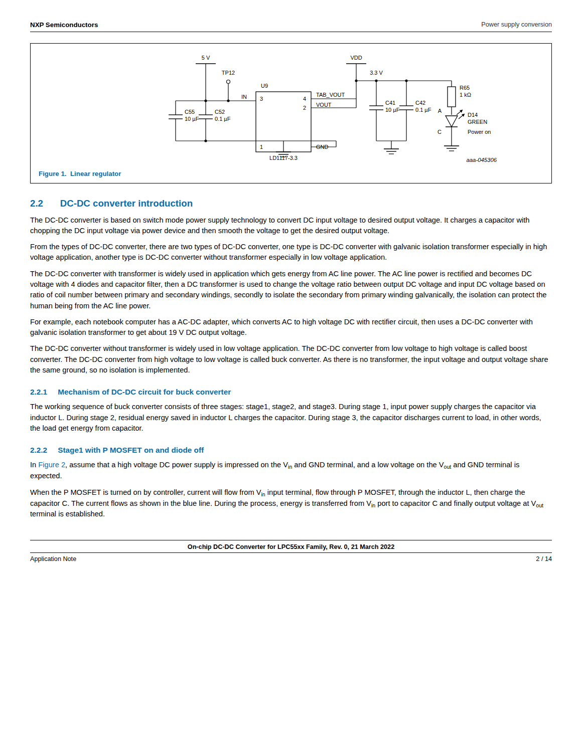NXP Semiconductors
Power supply conversion
5 V TP12 IN U9 3 4 2 1 LD1117-3.3 TAB_VOUT VOUT GND VDD 3.3 V C55 10 µF C52 0.1 µF C41 10 µF C42 0.1 µF R65 1 kΩ A C D14 GREEN Power on aaa-045306
Figure 1. Linear regulator
2.2 DC-DC converter introduction
The DC-DC converter is based on switch mode power supply technology to convert DC input voltage to desired output voltage. It charges a capacitor with chopping the DC input voltage via power device and then smooth the voltage to get the desired output voltage.
From the types of DC-DC converter, there are two types of DC-DC converter, one type is DC-DC converter with galvanic isolation transformer especially in high voltage application, another type is DC-DC converter without transformer especially in low voltage application.
The DC-DC converter with transformer is widely used in application which gets energy from AC line power. The AC line power is rectified and becomes DC voltage with 4 diodes and capacitor filter, then a DC transformer is used to change the voltage ratio between output DC voltage and input DC voltage based on ratio of coil number between primary and secondary windings, secondly to isolate the secondary from primary winding galvanically, the isolation can protect the human being from the AC line power.
For example, each notebook computer has a AC-DC adapter, which converts AC to high voltage DC with rectifier circuit, then uses a DC-DC converter with galvanic isolation transformer to get about 19 V DC output voltage.
The DC-DC converter without transformer is widely used in low voltage application. The DC-DC converter from low voltage to high voltage is called boost converter. The DC-DC converter from high voltage to low voltage is called buck converter. As there is no transformer, the input voltage and output voltage share the same ground, so no isolation is implemented.
2.2.1 Mechanism of DC-DC circuit for buck converter
The working sequence of buck converter consists of three stages: stage1, stage2, and stage3. During stage 1, input power supply charges the capacitor via inductor L. During stage 2, residual energy saved in inductor L charges the capacitor. During stage 3, the capacitor discharges current to load, in other words, the load get energy from capacitor.
2.2.2 Stage1 with P MOSFET on and diode off
In Figure 2, assume that a high voltage DC power supply is impressed on the Vin and GND terminal, and a low voltage on the Vout and GND terminal is expected.
When the P MOSFET is turned on by controller, current will flow from Vin input terminal, flow through P MOSFET, through the inductor L, then charge the capacitor C. The current flows as shown in the blue line. During the process, energy is transferred from Vin port to capacitor C and finally output voltage at Vout terminal is established.
On-chip DC-DC Converter for LPC55xx Family, Rev. 0, 21 March 2022
Application Note
2 / 14